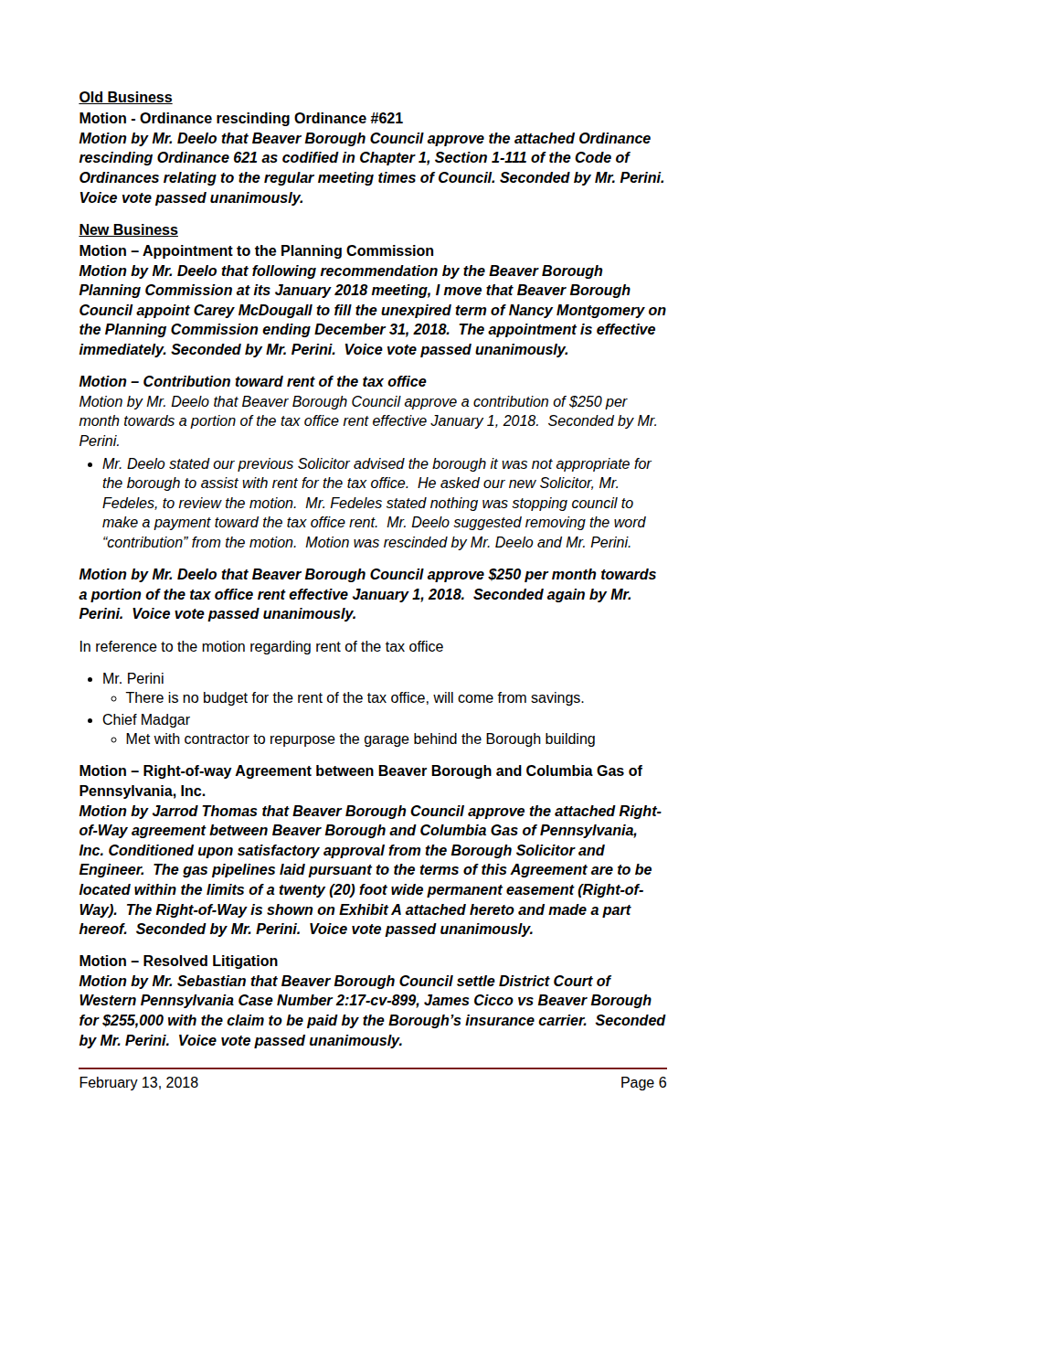Old Business
Motion - Ordinance rescinding Ordinance #621
Motion by Mr. Deelo that Beaver Borough Council approve the attached Ordinance rescinding Ordinance 621 as codified in Chapter 1, Section 1-111 of the Code of Ordinances relating to the regular meeting times of Council. Seconded by Mr. Perini. Voice vote passed unanimously.
New Business
Motion – Appointment to the Planning Commission
Motion by Mr. Deelo that following recommendation by the Beaver Borough Planning Commission at its January 2018 meeting, I move that Beaver Borough Council appoint Carey McDougall to fill the unexpired term of Nancy Montgomery on the Planning Commission ending December 31, 2018. The appointment is effective immediately. Seconded by Mr. Perini. Voice vote passed unanimously.
Motion – Contribution toward rent of the tax office
Motion by Mr. Deelo that Beaver Borough Council approve a contribution of $250 per month towards a portion of the tax office rent effective January 1, 2018. Seconded by Mr. Perini.
Mr. Deelo stated our previous Solicitor advised the borough it was not appropriate for the borough to assist with rent for the tax office. He asked our new Solicitor, Mr. Fedeles, to review the motion. Mr. Fedeles stated nothing was stopping council to make a payment toward the tax office rent. Mr. Deelo suggested removing the word “contribution” from the motion. Motion was rescinded by Mr. Deelo and Mr. Perini.
Motion by Mr. Deelo that Beaver Borough Council approve $250 per month towards a portion of the tax office rent effective January 1, 2018. Seconded again by Mr. Perini. Voice vote passed unanimously.
In reference to the motion regarding rent of the tax office
Mr. Perini
There is no budget for the rent of the tax office, will come from savings.
Chief Madgar
Met with contractor to repurpose the garage behind the Borough building
Motion – Right-of-way Agreement between Beaver Borough and Columbia Gas of Pennsylvania, Inc.
Motion by Jarrod Thomas that Beaver Borough Council approve the attached Right-of-Way agreement between Beaver Borough and Columbia Gas of Pennsylvania, Inc. Conditioned upon satisfactory approval from the Borough Solicitor and Engineer. The gas pipelines laid pursuant to the terms of this Agreement are to be located within the limits of a twenty (20) foot wide permanent easement (Right-of-Way). The Right-of-Way is shown on Exhibit A attached hereto and made a part hereof. Seconded by Mr. Perini. Voice vote passed unanimously.
Motion – Resolved Litigation
Motion by Mr. Sebastian that Beaver Borough Council settle District Court of Western Pennsylvania Case Number 2:17-cv-899, James Cicco vs Beaver Borough for $255,000 with the claim to be paid by the Borough’s insurance carrier. Seconded by Mr. Perini. Voice vote passed unanimously.
February 13, 2018 Page 6